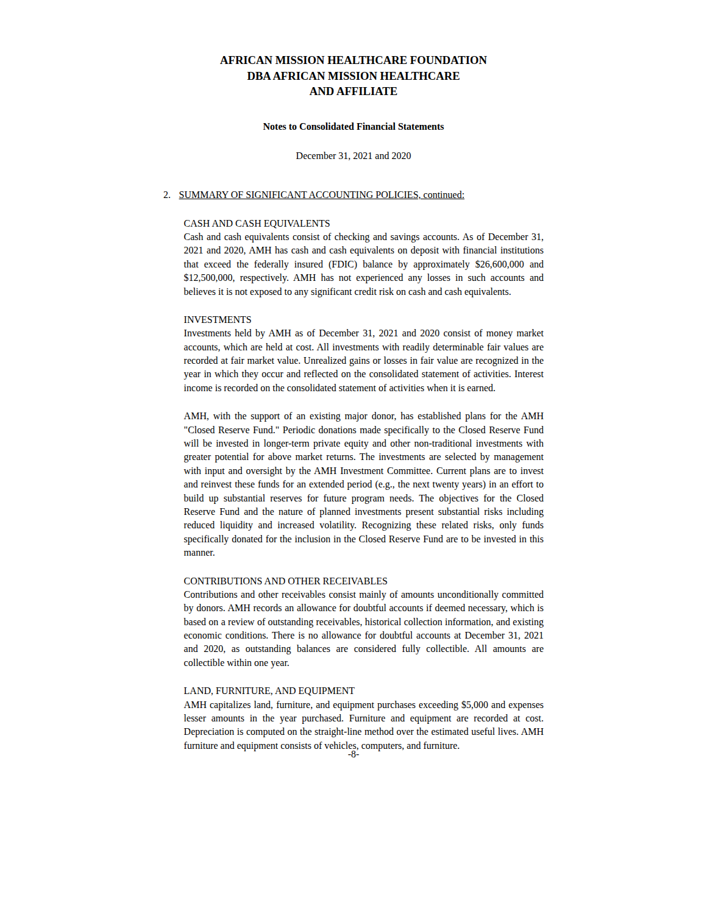AFRICAN MISSION HEALTHCARE FOUNDATION
DBA AFRICAN MISSION HEALTHCARE
AND AFFILIATE
Notes to Consolidated Financial Statements
December 31, 2021 and 2020
2. SUMMARY OF SIGNIFICANT ACCOUNTING POLICIES, continued:
CASH AND CASH EQUIVALENTS
Cash and cash equivalents consist of checking and savings accounts. As of December 31, 2021 and 2020, AMH has cash and cash equivalents on deposit with financial institutions that exceed the federally insured (FDIC) balance by approximately $26,600,000 and $12,500,000, respectively. AMH has not experienced any losses in such accounts and believes it is not exposed to any significant credit risk on cash and cash equivalents.
INVESTMENTS
Investments held by AMH as of December 31, 2021 and 2020 consist of money market accounts, which are held at cost. All investments with readily determinable fair values are recorded at fair market value. Unrealized gains or losses in fair value are recognized in the year in which they occur and reflected on the consolidated statement of activities. Interest income is recorded on the consolidated statement of activities when it is earned.
AMH, with the support of an existing major donor, has established plans for the AMH "Closed Reserve Fund." Periodic donations made specifically to the Closed Reserve Fund will be invested in longer-term private equity and other non-traditional investments with greater potential for above market returns. The investments are selected by management with input and oversight by the AMH Investment Committee. Current plans are to invest and reinvest these funds for an extended period (e.g., the next twenty years) in an effort to build up substantial reserves for future program needs. The objectives for the Closed Reserve Fund and the nature of planned investments present substantial risks including reduced liquidity and increased volatility. Recognizing these related risks, only funds specifically donated for the inclusion in the Closed Reserve Fund are to be invested in this manner.
CONTRIBUTIONS AND OTHER RECEIVABLES
Contributions and other receivables consist mainly of amounts unconditionally committed by donors. AMH records an allowance for doubtful accounts if deemed necessary, which is based on a review of outstanding receivables, historical collection information, and existing economic conditions. There is no allowance for doubtful accounts at December 31, 2021 and 2020, as outstanding balances are considered fully collectible. All amounts are collectible within one year.
LAND, FURNITURE, AND EQUIPMENT
AMH capitalizes land, furniture, and equipment purchases exceeding $5,000 and expenses lesser amounts in the year purchased. Furniture and equipment are recorded at cost. Depreciation is computed on the straight-line method over the estimated useful lives. AMH furniture and equipment consists of vehicles, computers, and furniture.
-8-